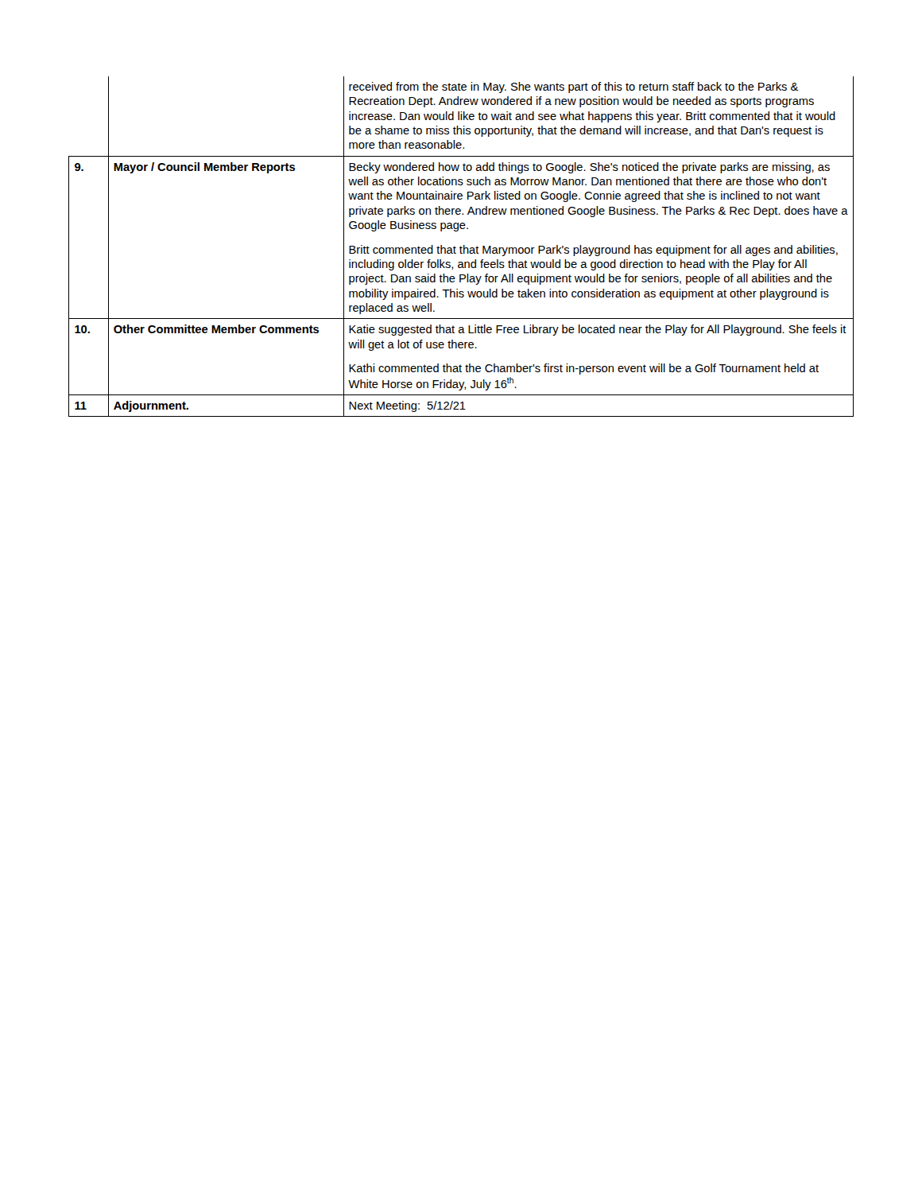| | | received from the state in May. She wants part of this to return staff back to the Parks & Recreation Dept. Andrew wondered if a new position would be needed as sports programs increase. Dan would like to wait and see what happens this year. Britt commented that it would be a shame to miss this opportunity, that the demand will increase, and that Dan's request is more than reasonable. |
| 9. | Mayor / Council Member Reports | Becky wondered how to add things to Google. She's noticed the private parks are missing, as well as other locations such as Morrow Manor. Dan mentioned that there are those who don't want the Mountainaire Park listed on Google. Connie agreed that she is inclined to not want private parks on there. Andrew mentioned Google Business. The Parks & Rec Dept. does have a Google Business page. Britt commented that that Marymoor Park's playground has equipment for all ages and abilities, including older folks, and feels that would be a good direction to head with the Play for All project. Dan said the Play for All equipment would be for seniors, people of all abilities and the mobility impaired. This would be taken into consideration as equipment at other playground is replaced as well. |
| 10. | Other Committee Member Comments | Katie suggested that a Little Free Library be located near the Play for All Playground. She feels it will get a lot of use there. Kathi commented that the Chamber's first in-person event will be a Golf Tournament held at White Horse on Friday, July 16 th . |
| 11 | Adjournment. | Next Meeting: 5/12/21 |